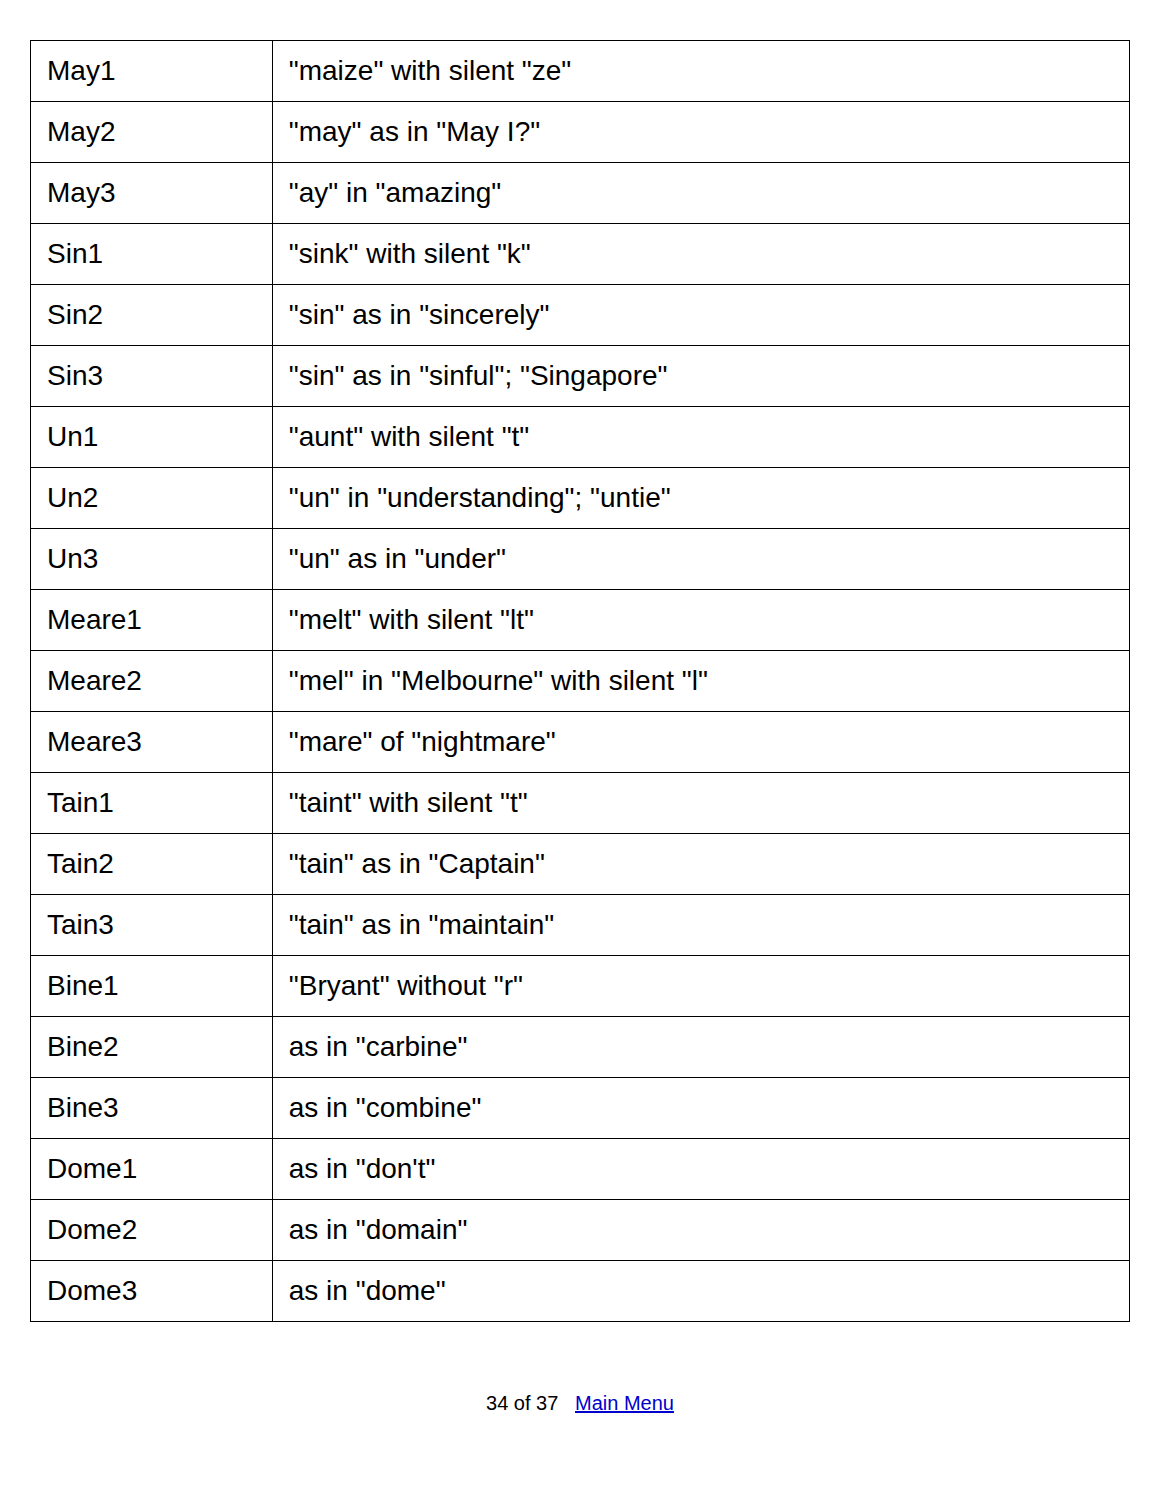| May1 | "maize" with silent "ze" |
| May2 | "may" as in "May I?" |
| May3 | "ay" in "amazing" |
| Sin1 | "sink" with silent "k" |
| Sin2 | "sin" as in "sincerely" |
| Sin3 | "sin" as in "sinful"; "Singapore" |
| Un1 | "aunt" with silent "t" |
| Un2 | "un" in "understanding"; "untie" |
| Un3 | "un" as in "under" |
| Meare1 | "melt" with silent "lt" |
| Meare2 | "mel" in "Melbourne" with silent "l" |
| Meare3 | "mare" of "nightmare" |
| Tain1 | "taint" with silent "t" |
| Tain2 | "tain" as in "Captain" |
| Tain3 | "tain" as in "maintain" |
| Bine1 | "Bryant" without "r" |
| Bine2 | as in "carbine" |
| Bine3 | as in "combine" |
| Dome1 | as in "don't" |
| Dome2 | as in "domain" |
| Dome3 | as in "dome" |
34 of 37 Main Menu